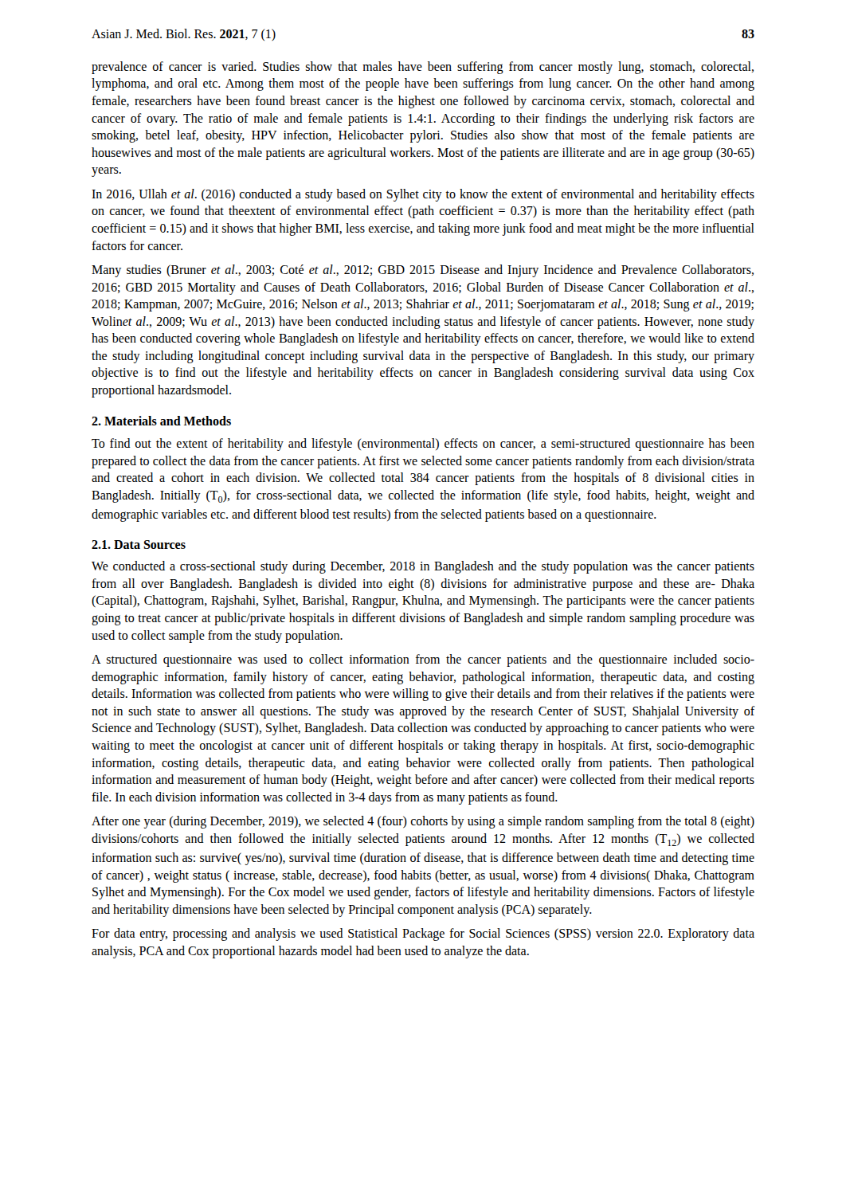Asian J. Med. Biol. Res. 2021, 7 (1)
83
prevalence of cancer is varied. Studies show that males have been suffering from cancer mostly lung, stomach, colorectal, lymphoma, and oral etc. Among them most of the people have been sufferings from lung cancer. On the other hand among female, researchers have been found breast cancer is the highest one followed by carcinoma cervix, stomach, colorectal and cancer of ovary. The ratio of male and female patients is 1.4:1. According to their findings the underlying risk factors are smoking, betel leaf, obesity, HPV infection, Helicobacter pylori. Studies also show that most of the female patients are housewives and most of the male patients are agricultural workers. Most of the patients are illiterate and are in age group (30-65) years.
In 2016, Ullah et al. (2016) conducted a study based on Sylhet city to know the extent of environmental and heritability effects on cancer, we found that theextent of environmental effect (path coefficient = 0.37) is more than the heritability effect (path coefficient = 0.15) and it shows that higher BMI, less exercise, and taking more junk food and meat might be the more influential factors for cancer.
Many studies (Bruner et al., 2003; Coté et al., 2012; GBD 2015 Disease and Injury Incidence and Prevalence Collaborators, 2016; GBD 2015 Mortality and Causes of Death Collaborators, 2016; Global Burden of Disease Cancer Collaboration et al., 2018; Kampman, 2007; McGuire, 2016; Nelson et al., 2013; Shahriar et al., 2011; Soerjomataram et al., 2018; Sung et al., 2019; Wolinet al., 2009; Wu et al., 2013) have been conducted including status and lifestyle of cancer patients. However, none study has been conducted covering whole Bangladesh on lifestyle and heritability effects on cancer, therefore, we would like to extend the study including longitudinal concept including survival data in the perspective of Bangladesh. In this study, our primary objective is to find out the lifestyle and heritability effects on cancer in Bangladesh considering survival data using Cox proportional hazardsmodel.
2. Materials and Methods
To find out the extent of heritability and lifestyle (environmental) effects on cancer, a semi-structured questionnaire has been prepared to collect the data from the cancer patients. At first we selected some cancer patients randomly from each division/strata and created a cohort in each division. We collected total 384 cancer patients from the hospitals of 8 divisional cities in Bangladesh. Initially (T0), for cross-sectional data, we collected the information (life style, food habits, height, weight and demographic variables etc. and different blood test results) from the selected patients based on a questionnaire.
2.1. Data Sources
We conducted a cross-sectional study during December, 2018 in Bangladesh and the study population was the cancer patients from all over Bangladesh. Bangladesh is divided into eight (8) divisions for administrative purpose and these are- Dhaka (Capital), Chattogram, Rajshahi, Sylhet, Barishal, Rangpur, Khulna, and Mymensingh. The participants were the cancer patients going to treat cancer at public/private hospitals in different divisions of Bangladesh and simple random sampling procedure was used to collect sample from the study population.
A structured questionnaire was used to collect information from the cancer patients and the questionnaire included socio-demographic information, family history of cancer, eating behavior, pathological information, therapeutic data, and costing details. Information was collected from patients who were willing to give their details and from their relatives if the patients were not in such state to answer all questions. The study was approved by the research Center of SUST, Shahjalal University of Science and Technology (SUST), Sylhet, Bangladesh. Data collection was conducted by approaching to cancer patients who were waiting to meet the oncologist at cancer unit of different hospitals or taking therapy in hospitals. At first, socio-demographic information, costing details, therapeutic data, and eating behavior were collected orally from patients. Then pathological information and measurement of human body (Height, weight before and after cancer) were collected from their medical reports file. In each division information was collected in 3-4 days from as many patients as found.
After one year (during December, 2019), we selected 4 (four) cohorts by using a simple random sampling from the total 8 (eight) divisions/cohorts and then followed the initially selected patients around 12 months. After 12 months (T12) we collected information such as: survive( yes/no), survival time (duration of disease, that is difference between death time and detecting time of cancer) , weight status ( increase, stable, decrease), food habits (better, as usual, worse) from 4 divisions( Dhaka, Chattogram Sylhet and Mymensingh). For the Cox model we used gender, factors of lifestyle and heritability dimensions. Factors of lifestyle and heritability dimensions have been selected by Principal component analysis (PCA) separately.
For data entry, processing and analysis we used Statistical Package for Social Sciences (SPSS) version 22.0. Exploratory data analysis, PCA and Cox proportional hazards model had been used to analyze the data.